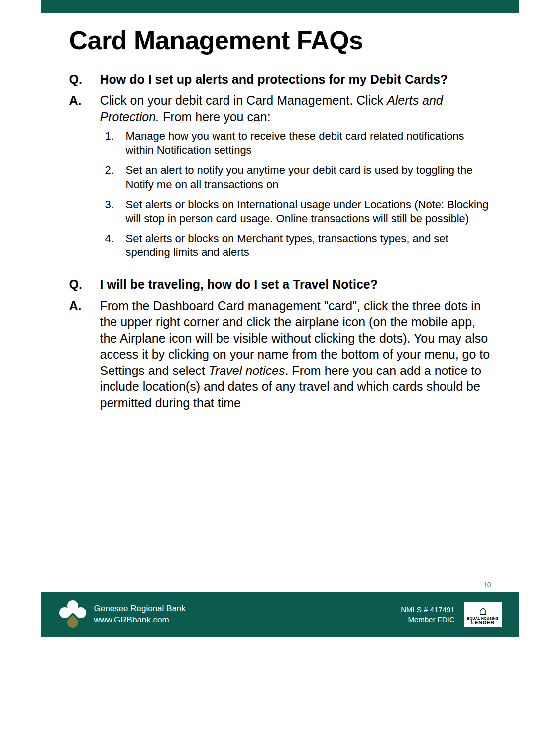Card Management FAQs
Q.
How do I set up alerts and protections for my Debit Cards?
A.
Click on your debit card in Card Management. Click Alerts and Protection. From here you can:
1. Manage how you want to receive these debit card related notifications within Notification settings
2. Set an alert to notify you anytime your debit card is used by toggling the Notify me on all transactions on
3. Set alerts or blocks on International usage under Locations (Note: Blocking will stop in person card usage. Online transactions will still be possible)
4. Set alerts or blocks on Merchant types, transactions types, and set spending limits and alerts
Q.
I will be traveling, how do I set a Travel Notice?
A.
From the Dashboard Card management "card", click the three dots in the upper right corner and click the airplane icon (on the mobile app, the Airplane icon will be visible without clicking the dots). You may also access it by clicking on your name from the bottom of your menu, go to Settings and select Travel notices. From here you can add a notice to include location(s) and dates of any travel and which cards should be permitted during that time
10
Genesee Regional Bank
www.GRBbank.com
NMLS # 417491
Member FDIC
⌂
EQUAL HOUSING LENDER